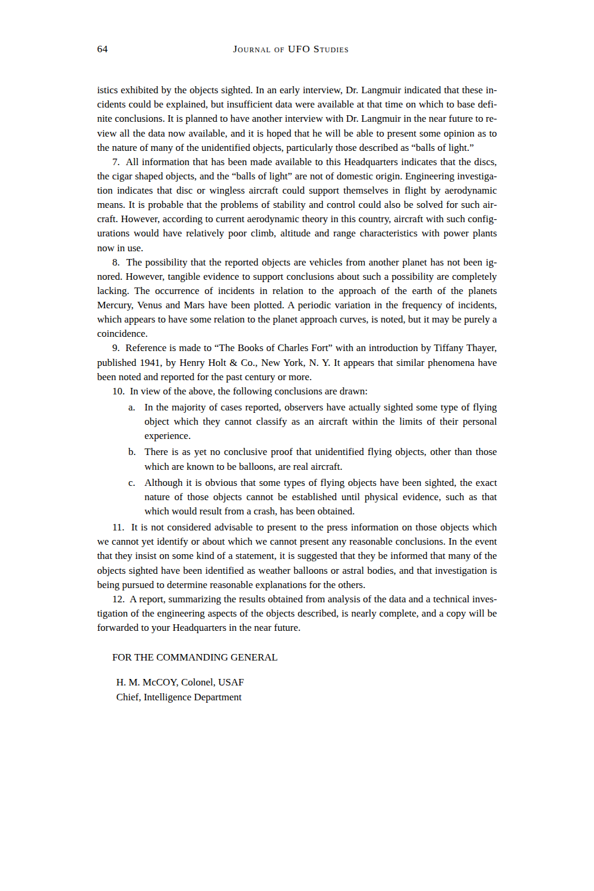64 Journal of UFO Studies
istics exhibited by the objects sighted. In an early interview, Dr. Langmuir indicated that these incidents could be explained, but insufficient data were available at that time on which to base definite conclusions. It is planned to have another interview with Dr. Langmuir in the near future to review all the data now available, and it is hoped that he will be able to present some opinion as to the nature of many of the unidentified objects, particularly those described as “balls of light.”
7. All information that has been made available to this Headquarters indicates that the discs, the cigar shaped objects, and the “balls of light” are not of domestic origin. Engineering investigation indicates that disc or wingless aircraft could support themselves in flight by aerodynamic means. It is probable that the problems of stability and control could also be solved for such aircraft. However, according to current aerodynamic theory in this country, aircraft with such configurations would have relatively poor climb, altitude and range characteristics with power plants now in use.
8. The possibility that the reported objects are vehicles from another planet has not been ignored. However, tangible evidence to support conclusions about such a possibility are completely lacking. The occurrence of incidents in relation to the approach of the earth of the planets Mercury, Venus and Mars have been plotted. A periodic variation in the frequency of incidents, which appears to have some relation to the planet approach curves, is noted, but it may be purely a coincidence.
9. Reference is made to “The Books of Charles Fort” with an introduction by Tiffany Thayer, published 1941, by Henry Holt & Co., New York, N. Y. It appears that similar phenomena have been noted and reported for the past century or more.
10. In view of the above, the following conclusions are drawn:
a. In the majority of cases reported, observers have actually sighted some type of flying object which they cannot classify as an aircraft within the limits of their personal experience.
b. There is as yet no conclusive proof that unidentified flying objects, other than those which are known to be balloons, are real aircraft.
c. Although it is obvious that some types of flying objects have been sighted, the exact nature of those objects cannot be established until physical evidence, such as that which would result from a crash, has been obtained.
11. It is not considered advisable to present to the press information on those objects which we cannot yet identify or about which we cannot present any reasonable conclusions. In the event that they insist on some kind of a statement, it is suggested that they be informed that many of the objects sighted have been identified as weather balloons or astral bodies, and that investigation is being pursued to determine reasonable explanations for the others.
12. A report, summarizing the results obtained from analysis of the data and a technical investigation of the engineering aspects of the objects described, is nearly complete, and a copy will be forwarded to your Headquarters in the near future.
FOR THE COMMANDING GENERAL
H. M. McCOY, Colonel, USAF
Chief, Intelligence Department